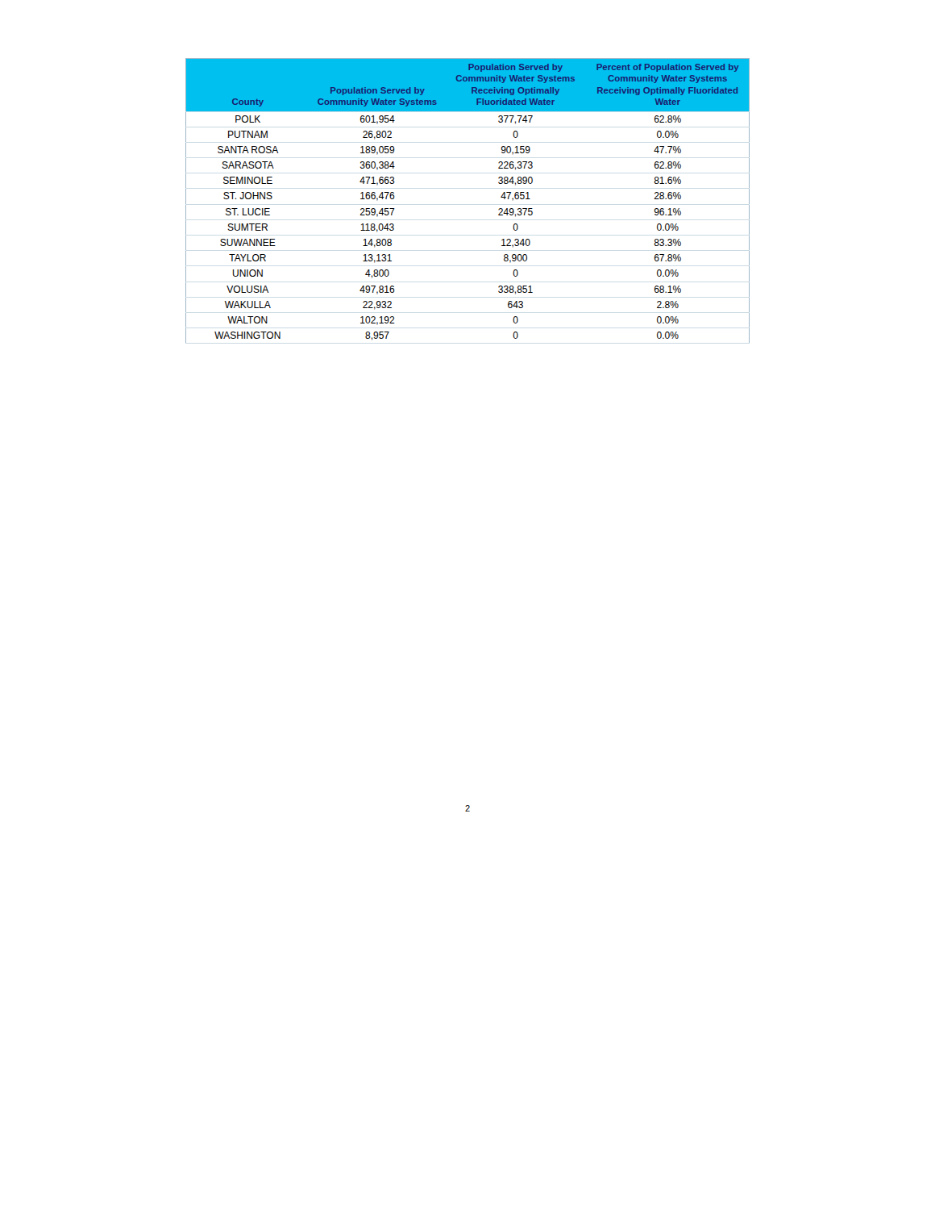| County | Population Served by Community Water Systems | Population Served by Community Water Systems Receiving Optimally Fluoridated Water | Percent of Population Served by Community Water Systems Receiving Optimally Fluoridated Water |
| --- | --- | --- | --- |
| POLK | 601,954 | 377,747 | 62.8% |
| PUTNAM | 26,802 | 0 | 0.0% |
| SANTA ROSA | 189,059 | 90,159 | 47.7% |
| SARASOTA | 360,384 | 226,373 | 62.8% |
| SEMINOLE | 471,663 | 384,890 | 81.6% |
| ST. JOHNS | 166,476 | 47,651 | 28.6% |
| ST. LUCIE | 259,457 | 249,375 | 96.1% |
| SUMTER | 118,043 | 0 | 0.0% |
| SUWANNEE | 14,808 | 12,340 | 83.3% |
| TAYLOR | 13,131 | 8,900 | 67.8% |
| UNION | 4,800 | 0 | 0.0% |
| VOLUSIA | 497,816 | 338,851 | 68.1% |
| WAKULLA | 22,932 | 643 | 2.8% |
| WALTON | 102,192 | 0 | 0.0% |
| WASHINGTON | 8,957 | 0 | 0.0% |
2